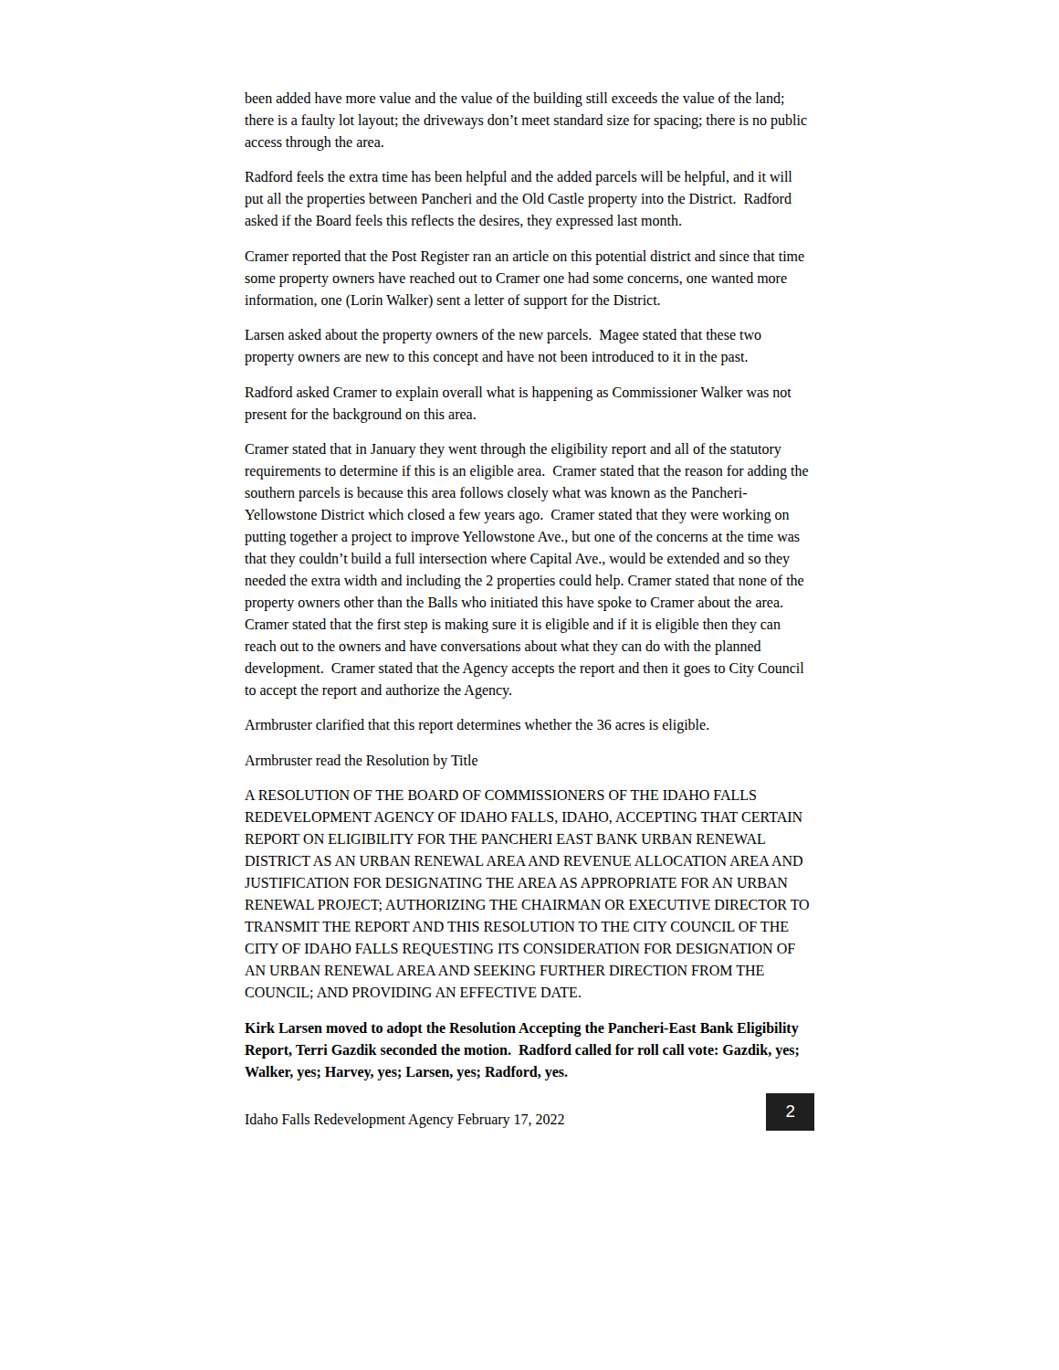been added have more value and the value of the building still exceeds the value of the land; there is a faulty lot layout; the driveways don’t meet standard size for spacing; there is no public access through the area.
Radford feels the extra time has been helpful and the added parcels will be helpful, and it will put all the properties between Pancheri and the Old Castle property into the District. Radford asked if the Board feels this reflects the desires, they expressed last month.
Cramer reported that the Post Register ran an article on this potential district and since that time some property owners have reached out to Cramer one had some concerns, one wanted more information, one (Lorin Walker) sent a letter of support for the District.
Larsen asked about the property owners of the new parcels. Magee stated that these two property owners are new to this concept and have not been introduced to it in the past.
Radford asked Cramer to explain overall what is happening as Commissioner Walker was not present for the background on this area.
Cramer stated that in January they went through the eligibility report and all of the statutory requirements to determine if this is an eligible area. Cramer stated that the reason for adding the southern parcels is because this area follows closely what was known as the Pancheri-Yellowstone District which closed a few years ago. Cramer stated that they were working on putting together a project to improve Yellowstone Ave., but one of the concerns at the time was that they couldn’t build a full intersection where Capital Ave., would be extended and so they needed the extra width and including the 2 properties could help. Cramer stated that none of the property owners other than the Balls who initiated this have spoke to Cramer about the area. Cramer stated that the first step is making sure it is eligible and if it is eligible then they can reach out to the owners and have conversations about what they can do with the planned development. Cramer stated that the Agency accepts the report and then it goes to City Council to accept the report and authorize the Agency.
Armbruster clarified that this report determines whether the 36 acres is eligible.
Armbruster read the Resolution by Title
A RESOLUTION OF THE BOARD OF COMMISSIONERS OF THE IDAHO FALLS REDEVELOPMENT AGENCY OF IDAHO FALLS, IDAHO, ACCEPTING THAT CERTAIN REPORT ON ELIGIBILITY FOR THE PANCHERI EAST BANK URBAN RENEWAL DISTRICT AS AN URBAN RENEWAL AREA AND REVENUE ALLOCATION AREA AND JUSTIFICATION FOR DESIGNATING THE AREA AS APPROPRIATE FOR AN URBAN RENEWAL PROJECT; AUTHORIZING THE CHAIRMAN OR EXECUTIVE DIRECTOR TO TRANSMIT THE REPORT AND THIS RESOLUTION TO THE CITY COUNCIL OF THE CITY OF IDAHO FALLS REQUESTING ITS CONSIDERATION FOR DESIGNATION OF AN URBAN RENEWAL AREA AND SEEKING FURTHER DIRECTION FROM THE COUNCIL; AND PROVIDING AN EFFECTIVE DATE.
Kirk Larsen moved to adopt the Resolution Accepting the Pancheri-East Bank Eligibility Report, Terri Gazdik seconded the motion. Radford called for roll call vote: Gazdik, yes; Walker, yes; Harvey, yes; Larsen, yes; Radford, yes.
Idaho Falls Redevelopment Agency February 17, 2022
2